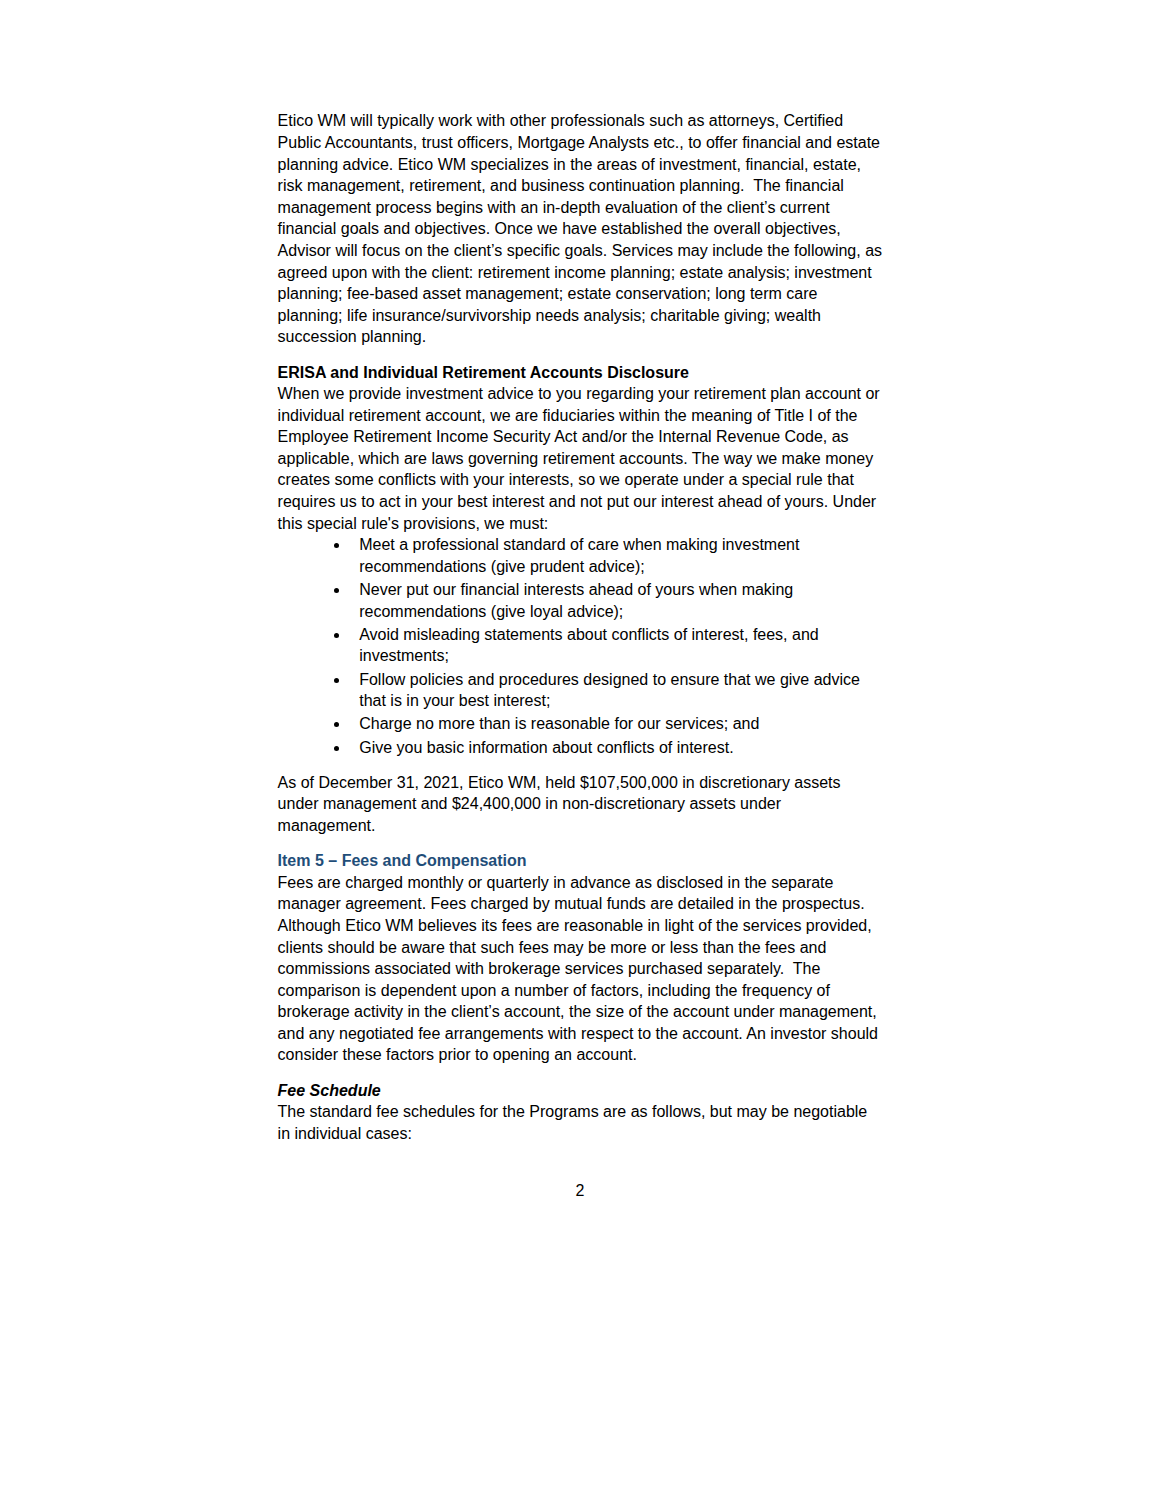Etico WM will typically work with other professionals such as attorneys, Certified Public Accountants, trust officers, Mortgage Analysts etc., to offer financial and estate planning advice. Etico WM specializes in the areas of investment, financial, estate, risk management, retirement, and business continuation planning. The financial management process begins with an in-depth evaluation of the client’s current financial goals and objectives. Once we have established the overall objectives, Advisor will focus on the client’s specific goals. Services may include the following, as agreed upon with the client: retirement income planning; estate analysis; investment planning; fee-based asset management; estate conservation; long term care planning; life insurance/survivorship needs analysis; charitable giving; wealth succession planning.
ERISA and Individual Retirement Accounts Disclosure
When we provide investment advice to you regarding your retirement plan account or individual retirement account, we are fiduciaries within the meaning of Title I of the Employee Retirement Income Security Act and/or the Internal Revenue Code, as applicable, which are laws governing retirement accounts. The way we make money creates some conflicts with your interests, so we operate under a special rule that requires us to act in your best interest and not put our interest ahead of yours. Under this special rule's provisions, we must:
Meet a professional standard of care when making investment recommendations (give prudent advice);
Never put our financial interests ahead of yours when making recommendations (give loyal advice);
Avoid misleading statements about conflicts of interest, fees, and investments;
Follow policies and procedures designed to ensure that we give advice that is in your best interest;
Charge no more than is reasonable for our services; and
Give you basic information about conflicts of interest.
As of December 31, 2021, Etico WM, held $107,500,000 in discretionary assets under management and $24,400,000 in non-discretionary assets under management.
Item 5 – Fees and Compensation
Fees are charged monthly or quarterly in advance as disclosed in the separate manager agreement. Fees charged by mutual funds are detailed in the prospectus. Although Etico WM believes its fees are reasonable in light of the services provided, clients should be aware that such fees may be more or less than the fees and commissions associated with brokerage services purchased separately. The comparison is dependent upon a number of factors, including the frequency of brokerage activity in the client’s account, the size of the account under management, and any negotiated fee arrangements with respect to the account. An investor should consider these factors prior to opening an account.
Fee Schedule
The standard fee schedules for the Programs are as follows, but may be negotiable in individual cases:
2